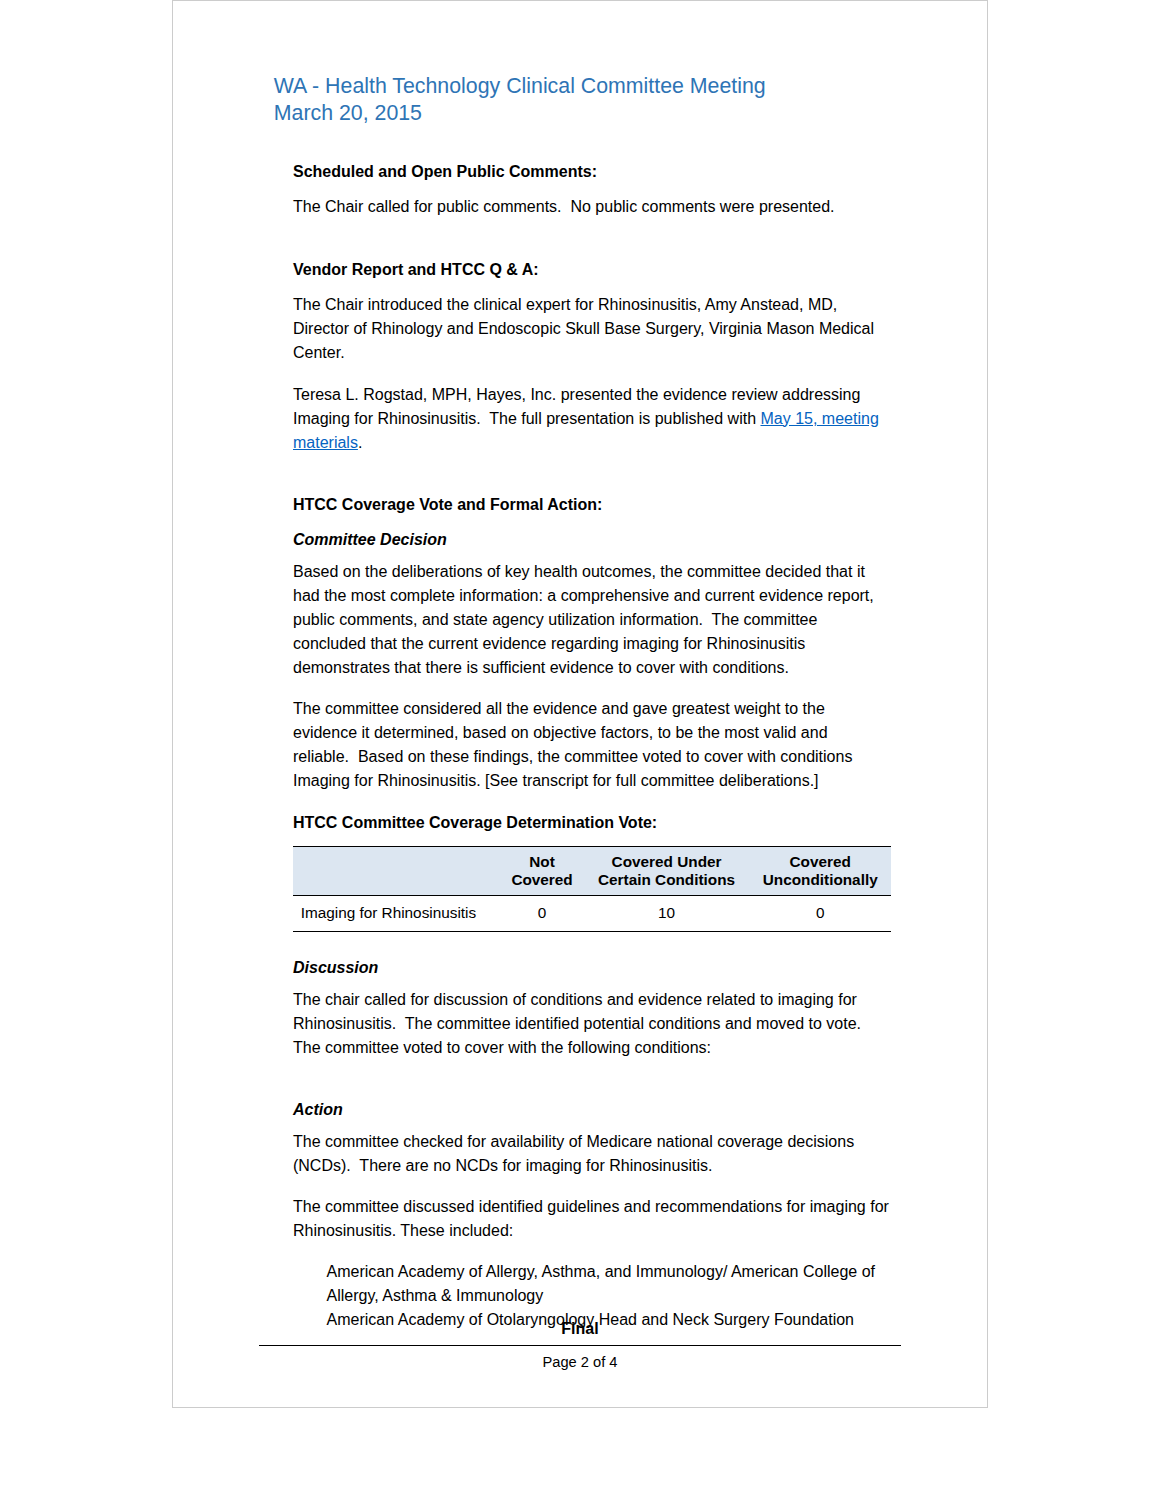WA - Health Technology Clinical Committee Meeting
March 20, 2015
Scheduled and Open Public Comments:
The Chair called for public comments. No public comments were presented.
Vendor Report and HTCC Q & A:
The Chair introduced the clinical expert for Rhinosinusitis, Amy Anstead, MD, Director of Rhinology and Endoscopic Skull Base Surgery, Virginia Mason Medical Center.
Teresa L. Rogstad, MPH, Hayes, Inc. presented the evidence review addressing Imaging for Rhinosinusitis. The full presentation is published with May 15, meeting materials.
HTCC Coverage Vote and Formal Action:
Committee Decision
Based on the deliberations of key health outcomes, the committee decided that it had the most complete information: a comprehensive and current evidence report, public comments, and state agency utilization information. The committee concluded that the current evidence regarding imaging for Rhinosinusitis demonstrates that there is sufficient evidence to cover with conditions.
The committee considered all the evidence and gave greatest weight to the evidence it determined, based on objective factors, to be the most valid and reliable. Based on these findings, the committee voted to cover with conditions Imaging for Rhinosinusitis. [See transcript for full committee deliberations.]
HTCC Committee Coverage Determination Vote:
| | Not Covered | Covered Under Certain Conditions | Covered Unconditionally |
| --- | --- | --- | --- |
| Imaging for Rhinosinusitis | 0 | 10 | 0 |
Discussion
The chair called for discussion of conditions and evidence related to imaging for Rhinosinusitis. The committee identified potential conditions and moved to vote. The committee voted to cover with the following conditions:
Action
The committee checked for availability of Medicare national coverage decisions (NCDs). There are no NCDs for imaging for Rhinosinusitis.
The committee discussed identified guidelines and recommendations for imaging for Rhinosinusitis. These included:
American Academy of Allergy, Asthma, and Immunology/ American College of Allergy, Asthma & Immunology
American Academy of Otolaryngology Head and Neck Surgery Foundation
Final
Page 2 of 4